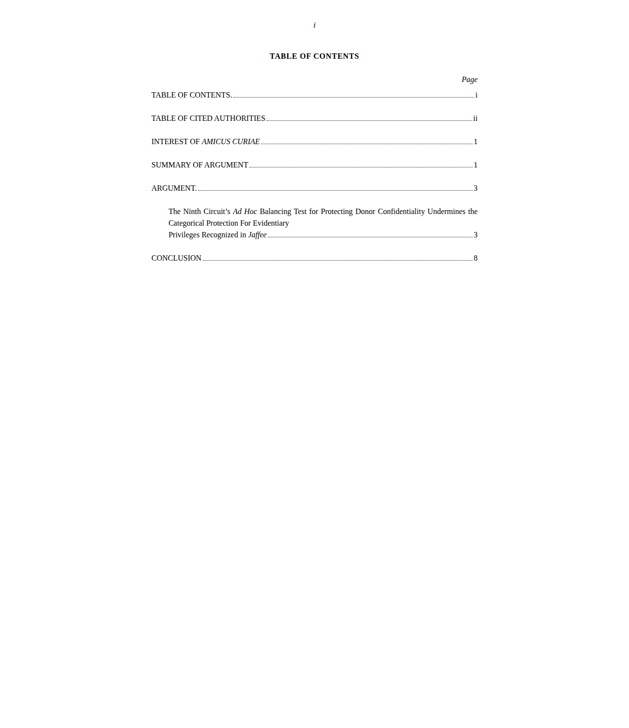i
TABLE OF CONTENTS
Page
TABLE OF CONTENTS. i
TABLE OF CITED AUTHORITIES ii
INTEREST OF AMICUS CURIAE 1
SUMMARY OF ARGUMENT 1
ARGUMENT. 3
The Ninth Circuit’s Ad Hoc Balancing Test for Protecting Donor Confidentiality Undermines the Categorical Protection For Evidentiary
Privileges Recognized in Jaffee 3
CONCLUSION 8